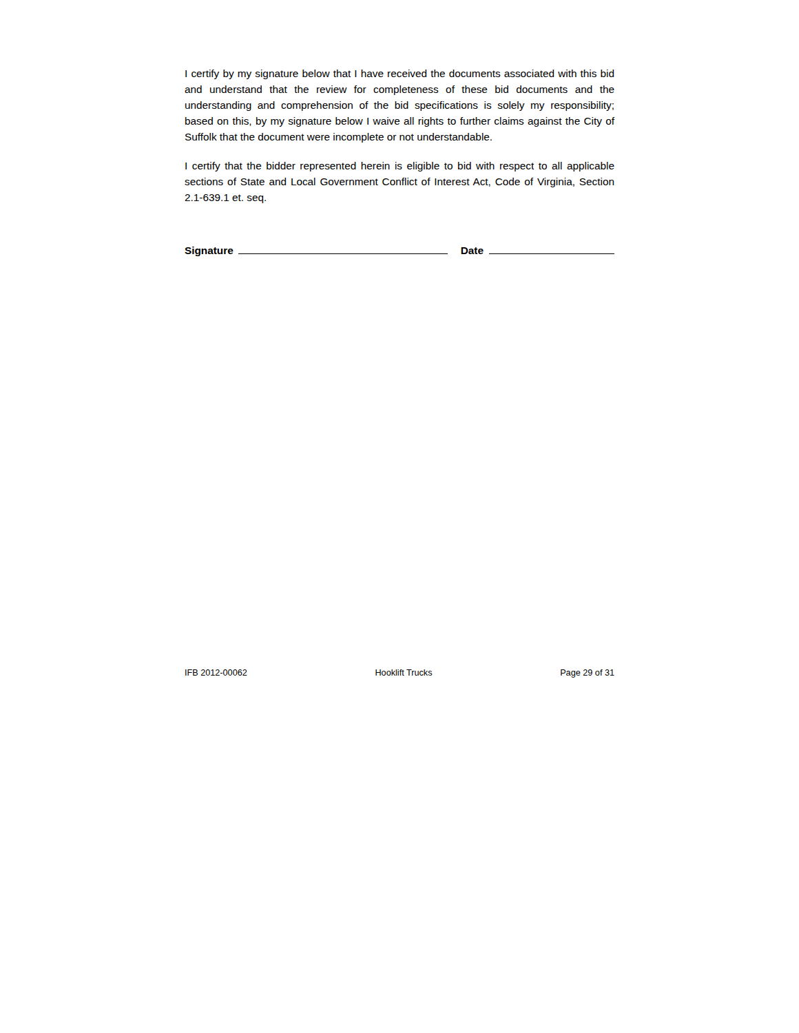I certify by my signature below that I have received the documents associated with this bid and understand that the review for completeness of these bid documents and the understanding and comprehension of the bid specifications is solely my responsibility; based on this, by my signature below I waive all rights to further claims against the City of Suffolk that the document were incomplete or not understandable.
I certify that the bidder represented herein is eligible to bid with respect to all applicable sections of State and Local Government Conflict of Interest Act, Code of Virginia, Section 2.1-639.1 et. seq.
Signature Date
IFB 2012-00062 Hooklift Trucks Page 29 of 31